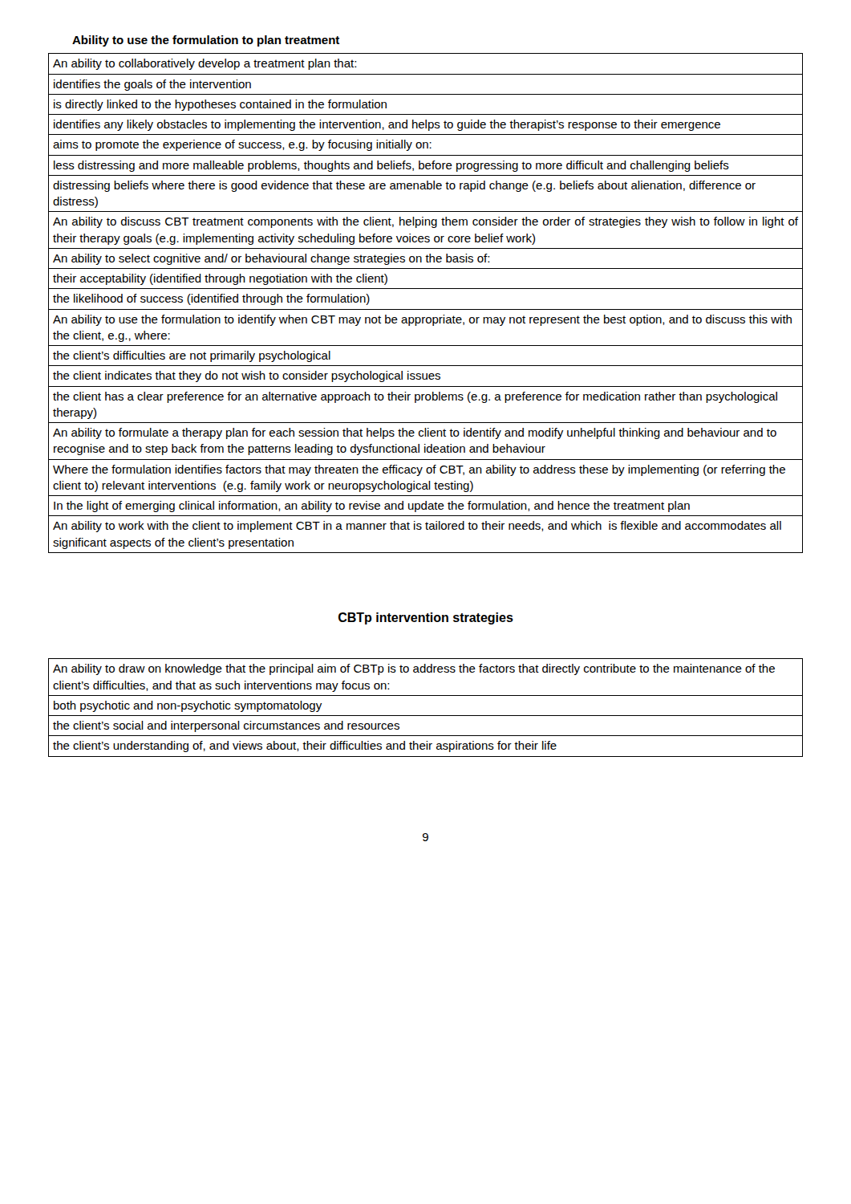Ability to use the formulation to plan treatment
| An ability to collaboratively develop a treatment plan that: |
| identifies the goals of the intervention |
| is directly linked to the hypotheses contained in the formulation |
| identifies any likely obstacles to implementing the intervention, and helps to guide the therapist’s response to their emergence |
| aims to promote the experience of success, e.g. by focusing initially on: |
| less distressing and more malleable problems, thoughts and beliefs, before progressing to more difficult and challenging beliefs |
| distressing beliefs where there is good evidence that these are amenable to rapid change (e.g. beliefs about alienation, difference or distress) |
| An ability to discuss CBT treatment components with the client, helping them consider the order of strategies they wish to follow in light of their therapy goals (e.g. implementing activity scheduling before voices or core belief work) |
| An ability to select cognitive and/ or behavioural change strategies on the basis of: |
| their acceptability (identified through negotiation with the client) |
| the likelihood of success (identified through the formulation) |
| An ability to use the formulation to identify when CBT may not be appropriate, or may not represent the best option, and to discuss this with the client, e.g., where: |
| the client’s difficulties are not primarily psychological |
| the client indicates that they do not wish to consider psychological issues |
| the client has a clear preference for an alternative approach to their problems (e.g. a preference for medication rather than psychological therapy) |
| An ability to formulate a therapy plan for each session that helps the client to identify and modify unhelpful thinking and behaviour and to recognise and to step back from the patterns leading to dysfunctional ideation and behaviour |
| Where the formulation identifies factors that may threaten the efficacy of CBT, an ability to address these by implementing (or referring the client to) relevant interventions (e.g. family work or neuropsychological testing) |
| In the light of emerging clinical information, an ability to revise and update the formulation, and hence the treatment plan |
| An ability to work with the client to implement CBT in a manner that is tailored to their needs, and which is flexible and accommodates all significant aspects of the client’s presentation |
CBTp intervention strategies
| An ability to draw on knowledge that the principal aim of CBTp is to address the factors that directly contribute to the maintenance of the client’s difficulties, and that as such interventions may focus on: |
| both psychotic and non-psychotic symptomatology |
| the client’s social and interpersonal circumstances and resources |
| the client’s understanding of, and views about, their difficulties and their aspirations for their life |
9